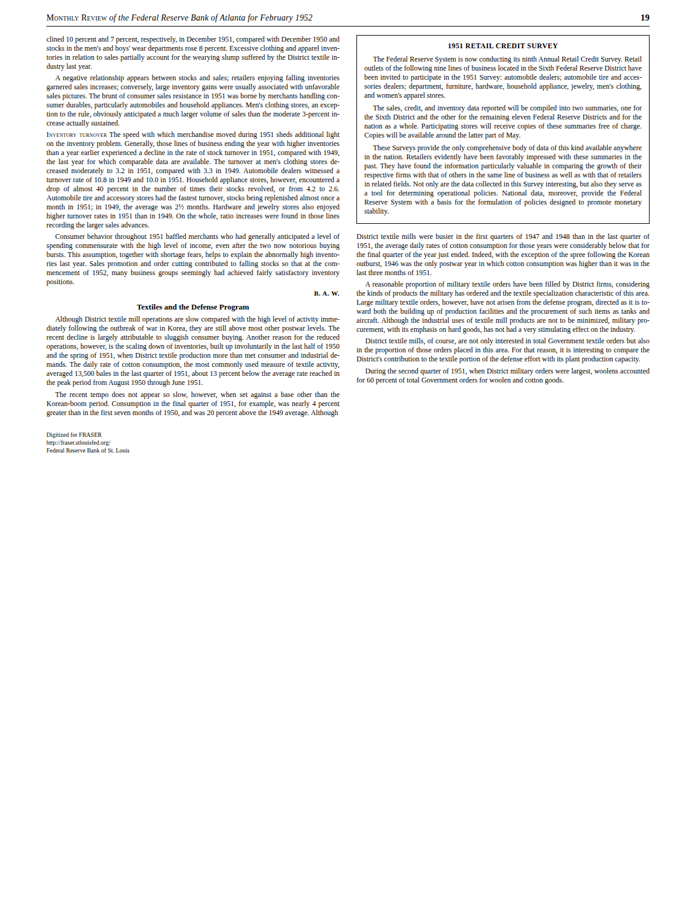Monthly Review of the Federal Reserve Bank of Atlanta for February 1952
19
clined 10 percent and 7 percent, respectively, in December 1951, compared with December 1950 and stocks in the men's and boys' wear departments rose 8 percent. Excessive clothing and apparel inventories in relation to sales partially account for the wearying slump suffered by the District textile industry last year.
A negative relationship appears between stocks and sales; retailers enjoying falling inventories garnered sales increases; conversely, large inventory gains were usually associated with unfavorable sales pictures. The brunt of consumer sales resistance in 1951 was borne by merchants handling consumer durables, particularly automobiles and household appliances. Men's clothing stores, an exception to the rule, obviously anticipated a much larger volume of sales than the moderate 3-percent increase actually sustained.
Inventory turnover The speed with which merchandise moved during 1951 sheds additional light on the inventory problem. Generally, those lines of business ending the year with higher inventories than a year earlier experienced a decline in the rate of stock turnover in 1951, compared with 1949, the last year for which comparable data are available. The turnover at men's clothing stores decreased moderately to 3.2 in 1951, compared with 3.3 in 1949. Automobile dealers witnessed a turnover rate of 10.8 in 1949 and 10.0 in 1951. Household appliance stores, however, encountered a drop of almost 40 percent in the number of times their stocks revolved, or from 4.2 to 2.6. Automobile tire and accessory stores had the fastest turnover, stocks being replenished almost once a month in 1951; in 1949, the average was 2½ months. Hardware and jewelry stores also enjoyed higher turnover rates in 1951 than in 1949. On the whole, ratio increases were found in those lines recording the larger sales advances.
Consumer behavior throughout 1951 baffled merchants who had generally anticipated a level of spending commensurate with the high level of income, even after the two now notorious buying bursts. This assumption, together with shortage fears, helps to explain the abnormally high inventories last year. Sales promotion and order cutting contributed to falling stocks so that at the commencement of 1952, many business groups seemingly had achieved fairly satisfactory inventory positions.
B. A. W.
Textiles and the Defense Program
Although District textile mill operations are slow compared with the high level of activity immediately following the outbreak of war in Korea, they are still above most other postwar levels. The recent decline is largely attributable to sluggish consumer buying. Another reason for the reduced operations, however, is the scaling down of inventories, built up involuntarily in the last half of 1950 and the spring of 1951, when District textile production more than met consumer and industrial demands. The daily rate of cotton consumption, the most commonly used measure of textile activity, averaged 13,500 bales in the last quarter of 1951, about 13 percent below the average rate reached in the peak period from August 1950 through June 1951.
The recent tempo does not appear so slow, however, when set against a base other than the Korean-boom period. Consumption in the final quarter of 1951, for example, was nearly 4 percent greater than in the first seven months of 1950, and was 20 percent above the 1949 average. Although
1951 RETAIL CREDIT SURVEY
The Federal Reserve System is now conducting its ninth Annual Retail Credit Survey. Retail outlets of the following nine lines of business located in the Sixth Federal Reserve District have been invited to participate in the 1951 Survey: automobile dealers; automobile tire and accessories dealers; department, furniture, hardware, household appliance, jewelry, men's clothing, and women's apparel stores.
The sales, credit, and inventory data reported will be compiled into two summaries, one for the Sixth District and the other for the remaining eleven Federal Reserve Districts and for the nation as a whole. Participating stores will receive copies of these summaries free of charge. Copies will be available around the latter part of May.
These Surveys provide the only comprehensive body of data of this kind available anywhere in the nation. Retailers evidently have been favorably impressed with these summaries in the past. They have found the information particularly valuable in comparing the growth of their respective firms with that of others in the same line of business as well as with that of retailers in related fields. Not only are the data collected in this Survey interesting, but also they serve as a tool for determining operational policies. National data, moreover, provide the Federal Reserve System with a basis for the formulation of policies designed to promote monetary stability.
District textile mills were busier in the first quarters of 1947 and 1948 than in the last quarter of 1951, the average daily rates of cotton consumption for those years were considerably below that for the final quarter of the year just ended. Indeed, with the exception of the spree following the Korean outburst, 1946 was the only postwar year in which cotton consumption was higher than it was in the last three months of 1951.
A reasonable proportion of military textile orders have been filled by District firms, considering the kinds of products the military has ordered and the textile specialization characteristic of this area. Large military textile orders, however, have not arisen from the defense program, directed as it is toward both the building up of production facilities and the procurement of such items as tanks and aircraft. Although the industrial uses of textile mill products are not to be minimized, military procurement, with its emphasis on hard goods, has not had a very stimulating effect on the industry.
District textile mills, of course, are not only interested in total Government textile orders but also in the proportion of those orders placed in this area. For that reason, it is interesting to compare the District's contribution to the textile portion of the defense effort with its plant production capacity.
During the second quarter of 1951, when District military orders were largest, woolens accounted for 60 percent of total Government orders for woolen and cotton goods.
Digitized for FRASER
http://fraser.stlouisfed.org/
Federal Reserve Bank of St. Louis